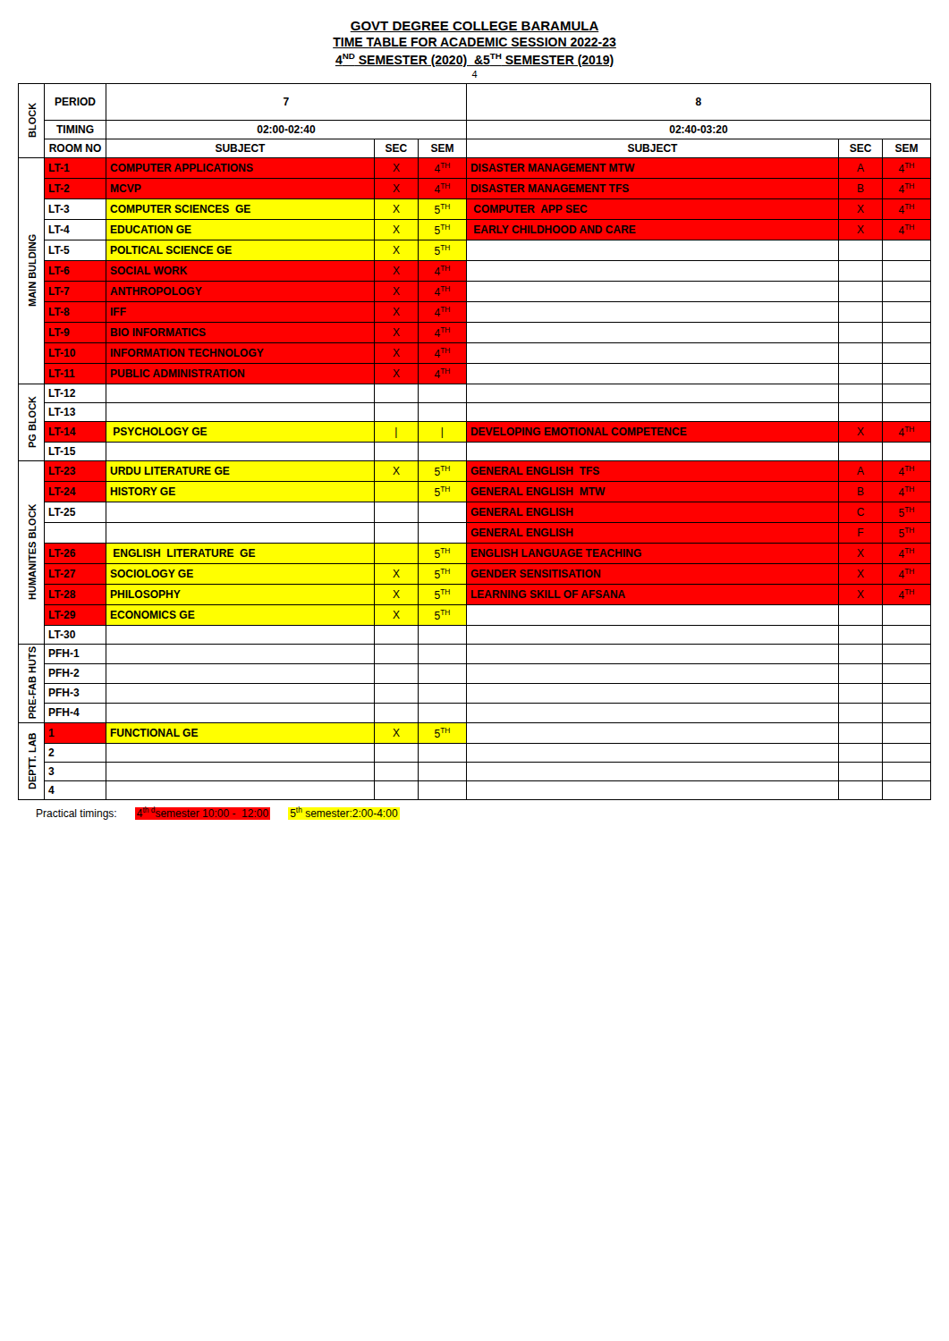GOVT DEGREE COLLEGE BARAMULA
TIME TABLE FOR ACADEMIC SESSION 2022-23
4ND SEMESTER (2020) &5TH SEMESTER (2019)
4
| BLOCK | PERIOD | 7 | 8 |
| TIMING | 02:00-02:40 | 02:40-03:20 |
| ROOM NO | SUBJECT | SEC | SEM | SUBJECT | SEC | SEM |
| MAIN BULDING | LT-1 | COMPUTER APPLICATIONS | X | 4 TH | DISASTER MANAGEMENT MTW | A | 4 TH |
| LT-2 | MCVP | X | 4 TH | DISASTER MANAGEMENT TFS | B | 4 TH |
| LT-3 | COMPUTER SCIENCES GE | X | 5 TH | COMPUTER APP SEC | X | 4 TH |
| LT-4 | EDUCATION GE | X | 5 TH | EARLY CHILDHOOD AND CARE | X | 4 TH |
| LT-5 | POLTICAL SCIENCE GE | X | 5 TH | | | |
| LT-6 | SOCIAL WORK | X | 4 TH | | | |
| LT-7 | ANTHROPOLOGY | X | 4 TH | | | |
| LT-8 | IFF | X | 4 TH | | | |
| LT-9 | BIO INFORMATICS | X | 4 TH | | | |
| LT-10 | INFORMATION TECHNOLOGY | X | 4 TH | | | |
| LT-11 | PUBLIC ADMINISTRATION | X | 4 TH | | | |
| PG BLOCK | LT-12 | | | | | | |
| LT-13 | | | | | | |
| LT-14 | PSYCHOLOGY GE | / | / | DEVELOPING EMOTIONAL COMPETENCE | X | 4 TH |
| LT-15 | | | | | | |
| HUMANITES BLOCK | LT-23 | URDU LITERATURE GE | X | 5 TH | GENERAL ENGLISH TFS | A | 4 TH |
| LT-24 | HISTORY GE | | 5 TH | GENERAL ENGLISH MTW | B | 4 TH |
| LT-25 | | | | GENERAL ENGLISH | C | 5 TH |
| | | | | GENERAL ENGLISH | F | 5 TH |
| LT-26 | ENGLISH LITERATURE GE | | 5 TH | ENGLISH LANGUAGE TEACHING | X | 4 TH |
| LT-27 | SOCIOLOGY GE | X | 5 TH | GENDER SENSITISATION | X | 4 TH |
| LT-28 | PHILOSOPHY | X | 5 TH | LEARNING SKILL OF AFSANA | X | 4 TH |
| LT-29 | ECONOMICS GE | X | 5 TH | | | |
| LT-30 | | | | | | |
| PRE-FAB HUTS | PFH-1 | | | | | | |
| PFH-2 | | | | | | |
| PFH-3 | | | | | | |
| PFH-4 | | | | | | |
| DEPTT. LAB | 1 | FUNCTIONAL GE | X | 5 TH | | | |
| 2 | | | | | | |
| 3 | | | | | | |
| 4 | | | | | | |
Practical timings: 4th dsemester 10:00 - 12:00 5th semester:2:00-4:00